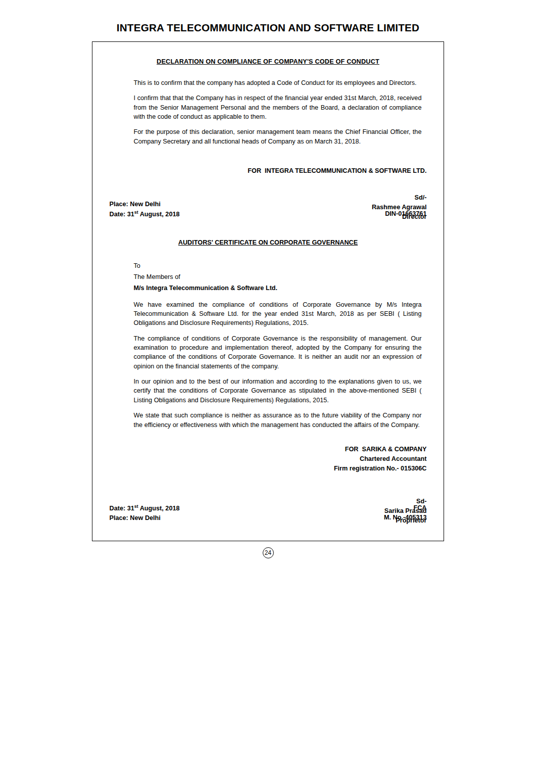INTEGRA TELECOMMUNICATION AND SOFTWARE LIMITED
DECLARATION ON COMPLIANCE OF COMPANY'S CODE OF CONDUCT
This is to confirm that the company has adopted a Code of Conduct for its employees and Directors.
I confirm that that the Company has in respect of the financial year ended 31st March, 2018, received from the Senior Management Personal and the members of the Board, a declaration of compliance with the code of conduct as applicable to them.
For the purpose of this declaration, senior management team means the Chief Financial Officer, the Company Secretary and all functional heads of Company as on March 31, 2018.
FOR INTEGRA TELECOMMUNICATION & SOFTWARE LTD.
Sd/-
Rashmee Agrawal
Director
Place: New Delhi
Date: 31st August, 2018
DIN-01663761
AUDITORS' CERTIFICATE ON CORPORATE GOVERNANCE
To
The Members of
M/s Integra Telecommunication & Software Ltd.
We have examined the compliance of conditions of Corporate Governance by M/s Integra Telecommunication & Software Ltd. for the year ended 31st March, 2018 as per SEBI ( Listing Obligations and Disclosure Requirements) Regulations, 2015.
The compliance of conditions of Corporate Governance is the responsibility of management. Our examination to procedure and implementation thereof, adopted by the Company for ensuring the compliance of the conditions of Corporate Governance. It is neither an audit nor an expression of opinion on the financial statements of the company.
In our opinion and to the best of our information and according to the explanations given to us, we certify that the conditions of Corporate Governance as stipulated in the above-mentioned SEBI ( Listing Obligations and Disclosure Requirements) Regulations, 2015.
We state that such compliance is neither as assurance as to the future viability of the Company nor the efficiency or effectiveness with which the management has conducted the affairs of the Company.
FOR SARIKA & COMPANY
Chartered Accountant
Firm registration No.- 015306C
Sd-
Sarika Prasad
Proprietor
Date: 31st August, 2018
Place: New Delhi
FCA
M. No.-405313
24